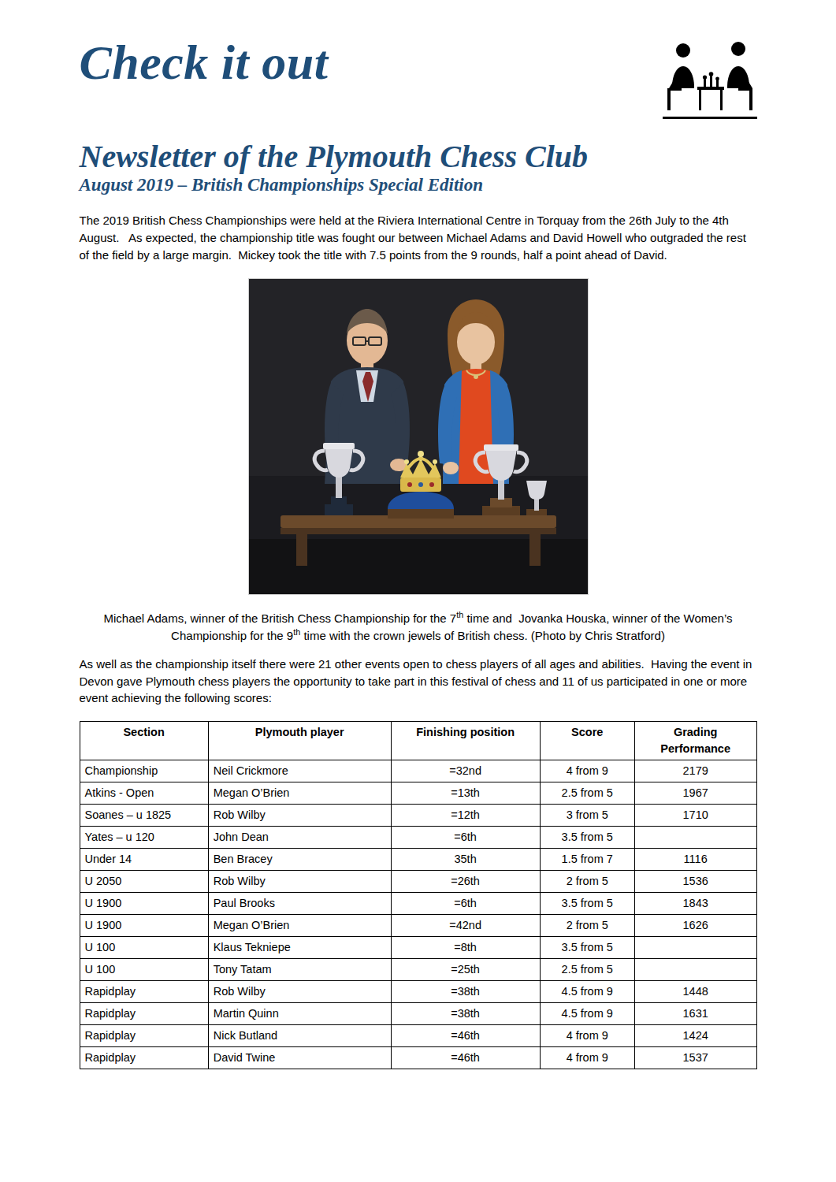Check it out
Newsletter of the Plymouth Chess Club
August 2019 – British Championships Special Edition
The 2019 British Chess Championships were held at the Riviera International Centre in Torquay from the 26th July to the 4th August. As expected, the championship title was fought our between Michael Adams and David Howell who outgraded the rest of the field by a large margin. Mickey took the title with 7.5 points from the 9 rounds, half a point ahead of David.
Michael Adams, winner of the British Chess Championship for the 7th time and Jovanka Houska, winner of the Women’s Championship for the 9th time with the crown jewels of British chess. (Photo by Chris Stratford)
As well as the championship itself there were 21 other events open to chess players of all ages and abilities. Having the event in Devon gave Plymouth chess players the opportunity to take part in this festival of chess and 11 of us participated in one or more event achieving the following scores:
| Section | Plymouth player | Finishing position | Score | Grading Performance |
| --- | --- | --- | --- | --- |
| Championship | Neil Crickmore | =32nd | 4 from 9 | 2179 |
| Atkins - Open | Megan O’Brien | =13th | 2.5 from 5 | 1967 |
| Soanes – u 1825 | Rob Wilby | =12th | 3 from 5 | 1710 |
| Yates – u 120 | John Dean | =6th | 3.5 from 5 | |
| Under 14 | Ben Bracey | 35th | 1.5 from 7 | 1116 |
| U 2050 | Rob Wilby | =26th | 2 from 5 | 1536 |
| U 1900 | Paul Brooks | =6th | 3.5 from 5 | 1843 |
| U 1900 | Megan O’Brien | =42nd | 2 from 5 | 1626 |
| U 100 | Klaus Tekniepe | =8th | 3.5 from 5 | |
| U 100 | Tony Tatam | =25th | 2.5 from 5 | |
| Rapidplay | Rob Wilby | =38th | 4.5 from 9 | 1448 |
| Rapidplay | Martin Quinn | =38th | 4.5 from 9 | 1631 |
| Rapidplay | Nick Butland | =46th | 4 from 9 | 1424 |
| Rapidplay | David Twine | =46th | 4 from 9 | 1537 |